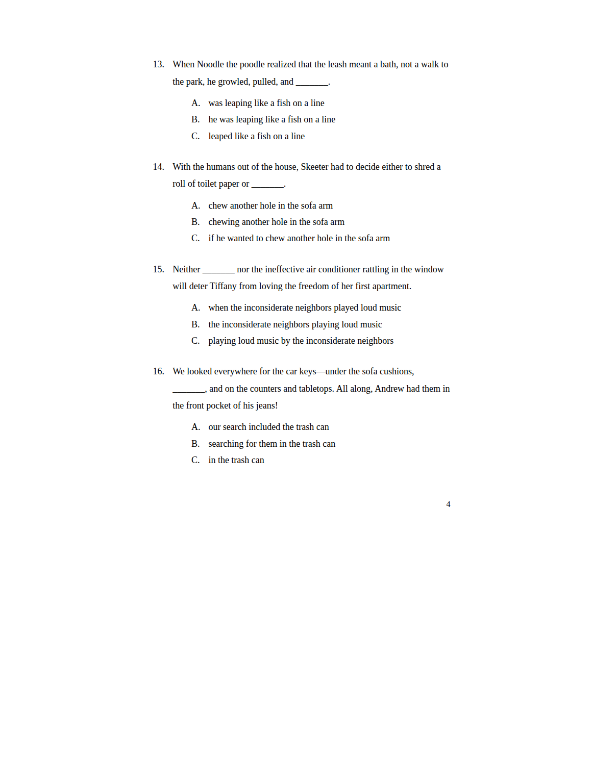13.
When Noodle the poodle realized that the leash meant a bath, not a walk to the park, he growled, pulled, and _______.
A. was leaping like a fish on a line
B. he was leaping like a fish on a line
C. leaped like a fish on a line
14.
With the humans out of the house, Skeeter had to decide either to shred a roll of toilet paper or _______.
A. chew another hole in the sofa arm
B. chewing another hole in the sofa arm
C. if he wanted to chew another hole in the sofa arm
15.
Neither _______ nor the ineffective air conditioner rattling in the window will deter Tiffany from loving the freedom of her first apartment.
A. when the inconsiderate neighbors played loud music
B. the inconsiderate neighbors playing loud music
C. playing loud music by the inconsiderate neighbors
16.
We looked everywhere for the car keys—under the sofa cushions, _______, and on the counters and tabletops. All along, Andrew had them in the front pocket of his jeans!
A. our search included the trash can
B. searching for them in the trash can
C. in the trash can
4